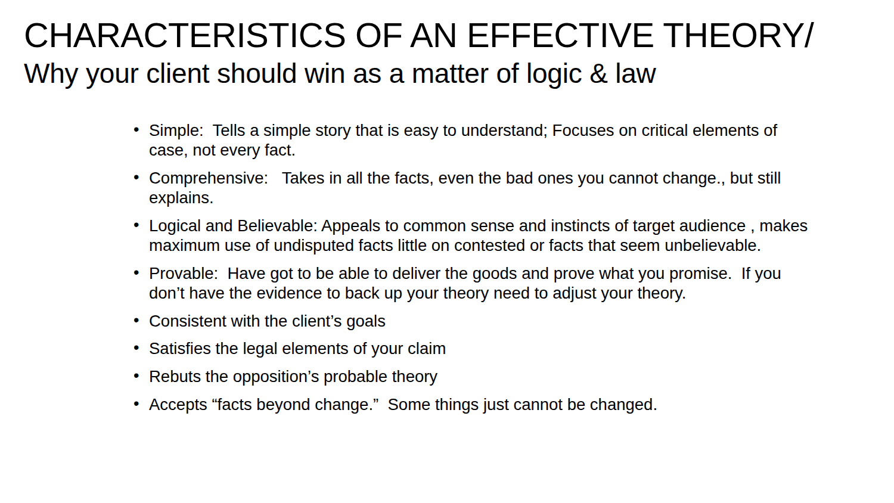CHARACTERISTICS OF AN EFFECTIVE THEORY/ Why your client should win as a matter of logic & law
Simple: Tells a simple story that is easy to understand; Focuses on critical elements of case, not every fact.
Comprehensive: Takes in all the facts, even the bad ones you cannot change., but still explains.
Logical and Believable: Appeals to common sense and instincts of target audience , makes maximum use of undisputed facts little on contested or facts that seem unbelievable.
Provable: Have got to be able to deliver the goods and prove what you promise. If you don’t have the evidence to back up your theory need to adjust your theory.
Consistent with the client’s goals
Satisfies the legal elements of your claim
Rebuts the opposition’s probable theory
Accepts “facts beyond change.” Some things just cannot be changed.